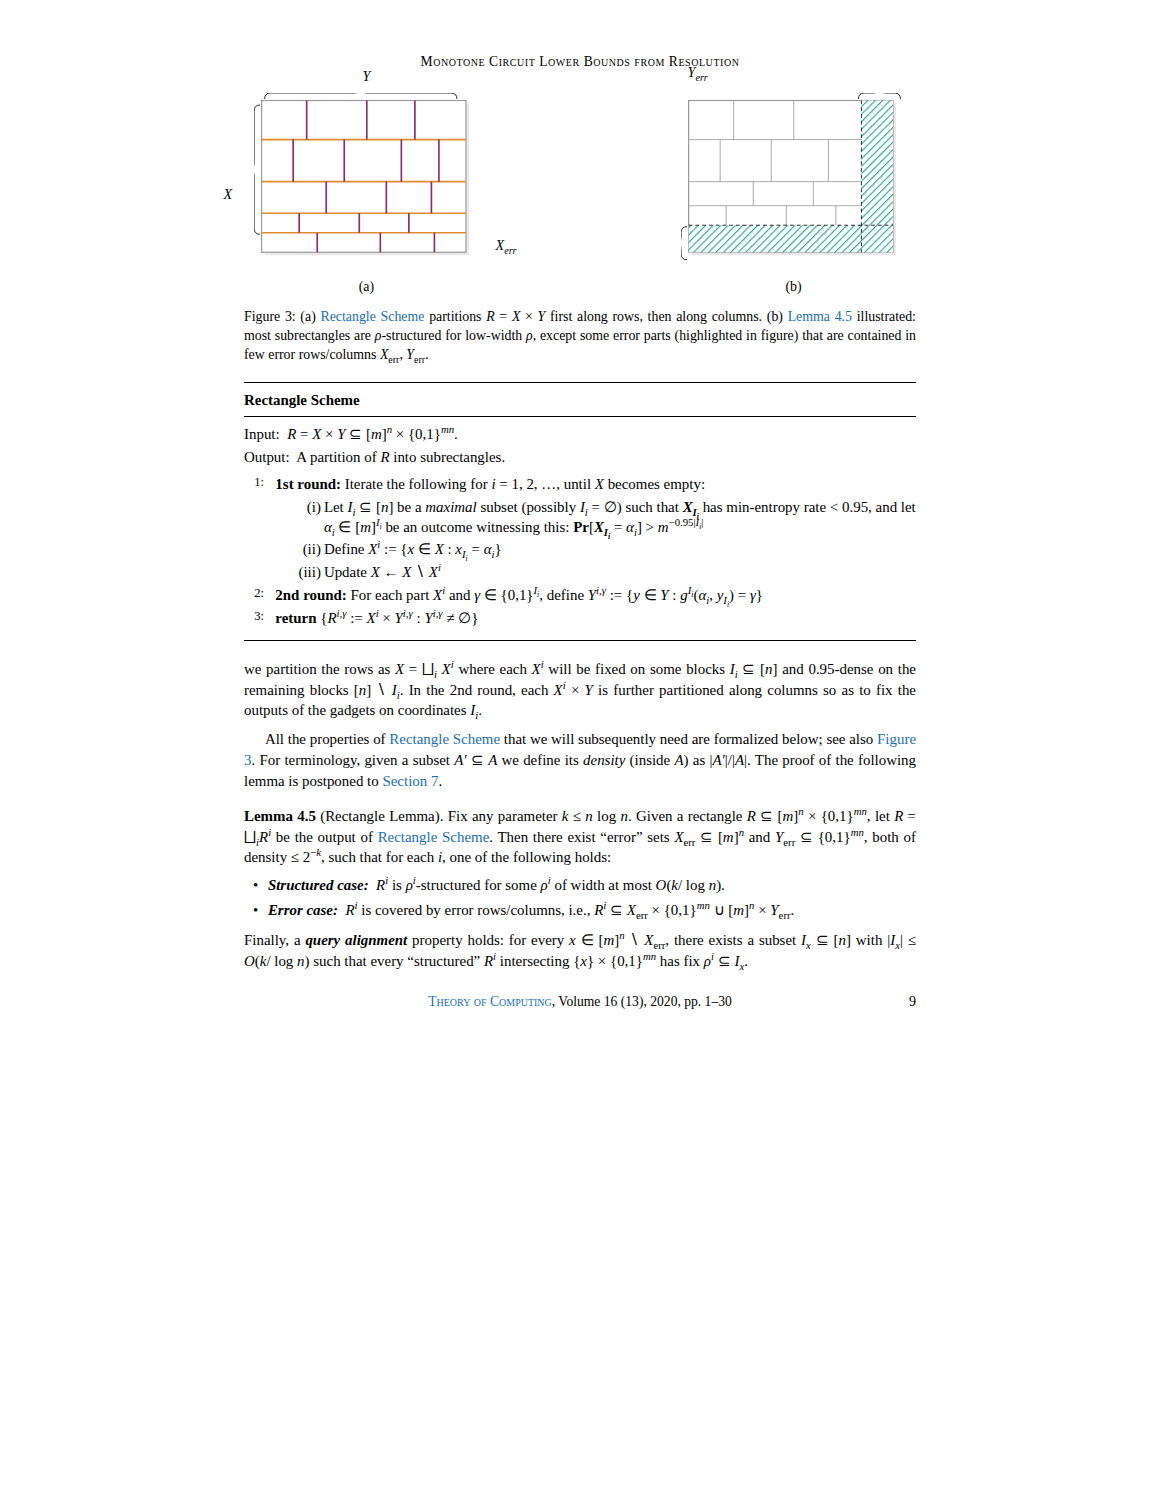Monotone Circuit Lower Bounds from Resolution
Y
X
(a)
Y
(b)
Yerr
Xerr
Figure 3: (a) Rectangle Scheme partitions R = X × Y first along rows, then along columns. (b) Lemma 4.5 illustrated: most subrectangles are ρ-structured for low-width ρ, except some error parts (highlighted in figure) that are contained in few error rows/columns Xerr, Yerr.
Rectangle Scheme
Input: R = X × Y ⊆ [m]n × {0,1}mn.
Output: A partition of R into subrectangles.
1st round: Iterate the following for i = 1, 2, …, until X becomes empty:
Let Ii ⊆ [n] be a maximal subset (possibly Ii = ∅) such that XIi has min-entropy rate < 0.95, and let αi ∈ [m]Ii be an outcome witnessing this: Pr[XIi = αi] > m−0.95|Ii|
Define Xi := {x ∈ X : xIi = αi}
Update X ← X ∖ Xi
2nd round: For each part Xi and γ ∈ {0,1}Ii, define Yi,γ := {y ∈ Y : gIi(αi, yIi) = γ}
return {Ri,γ := Xi × Yi,γ : Yi,γ ≠ ∅}
we partition the rows as X = ⨆i Xi where each Xi will be fixed on some blocks Ii ⊆ [n] and 0.95-dense on the remaining blocks [n] ∖ Ii. In the 2nd round, each Xi × Y is further partitioned along columns so as to fix the outputs of the gadgets on coordinates Ii.
All the properties of Rectangle Scheme that we will subsequently need are formalized below; see also Figure 3. For terminology, given a subset A′ ⊆ A we define its density (inside A) as |A′|/|A|. The proof of the following lemma is postponed to Section 7.
Lemma 4.5 (Rectangle Lemma). Fix any parameter k ≤ n log n. Given a rectangle R ⊆ [m]n × {0,1}mn, let R = ⨆iRi be the output of Rectangle Scheme. Then there exist “error” sets Xerr ⊆ [m]n and Yerr ⊆ {0,1}mn, both of density ≤ 2−k, such that for each i, one of the following holds:
Structured case: Ri is ρi-structured for some ρi of width at most O(k/ log n).
Error case: Ri is covered by error rows/columns, i.e., Ri ⊆ Xerr × {0,1}mn ∪ [m]n × Yerr.
Finally, a query alignment property holds: for every x ∈ [m]n ∖ Xerr, there exists a subset Ix ⊆ [n] with |Ix| ≤ O(k/ log n) such that every “structured” Ri intersecting {x} × {0,1}mn has fix ρi ⊆ Ix.
Theory of Computing, Volume 16 (13), 2020, pp. 1–30
9